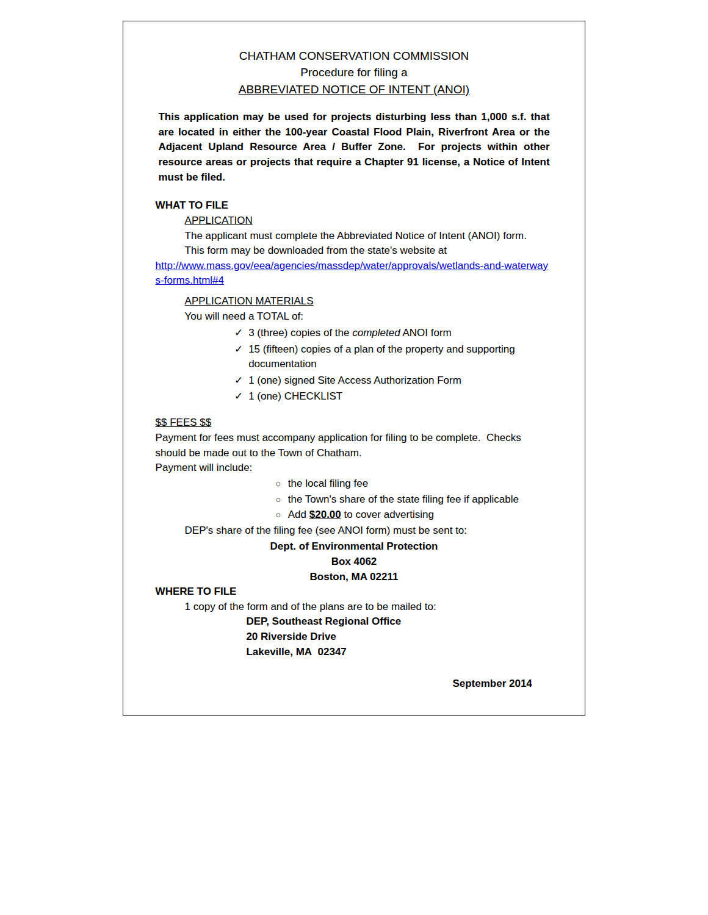CHATHAM CONSERVATION COMMISSION Procedure for filing a ABBREVIATED NOTICE OF INTENT (ANOI)
This application may be used for projects disturbing less than 1,000 s.f. that are located in either the 100-year Coastal Flood Plain, Riverfront Area or the Adjacent Upland Resource Area / Buffer Zone. For projects within other resource areas or projects that require a Chapter 91 license, a Notice of Intent must be filed.
What to File
APPLICATION
The applicant must complete the Abbreviated Notice of Intent (ANOI) form.
This form may be downloaded from the state's website at
http://www.mass.gov/eea/agencies/massdep/water/approvals/wetlands-and-waterways-forms.html#4
APPLICATION MATERIALS
You will need a TOTAL of:
3 (three) copies of the completed ANOI form
15 (fifteen) copies of a plan of the property and supporting documentation
1 (one) signed Site Access Authorization Form
1 (one) CHECKLIST
$$ FEES $$
Payment for fees must accompany application for filing to be complete. Checks should be made out to the Town of Chatham.
Payment will include:
the local filing fee
the Town's share of the state filing fee if applicable
Add $20.00 to cover advertising
DEP's share of the filing fee (see ANOI form) must be sent to:
Dept. of Environmental Protection
Box 4062
Boston, MA 02211
Where to File
1 copy of the form and of the plans are to be mailed to:
DEP, Southeast Regional Office
20 Riverside Drive
Lakeville, MA 02347
September 2014